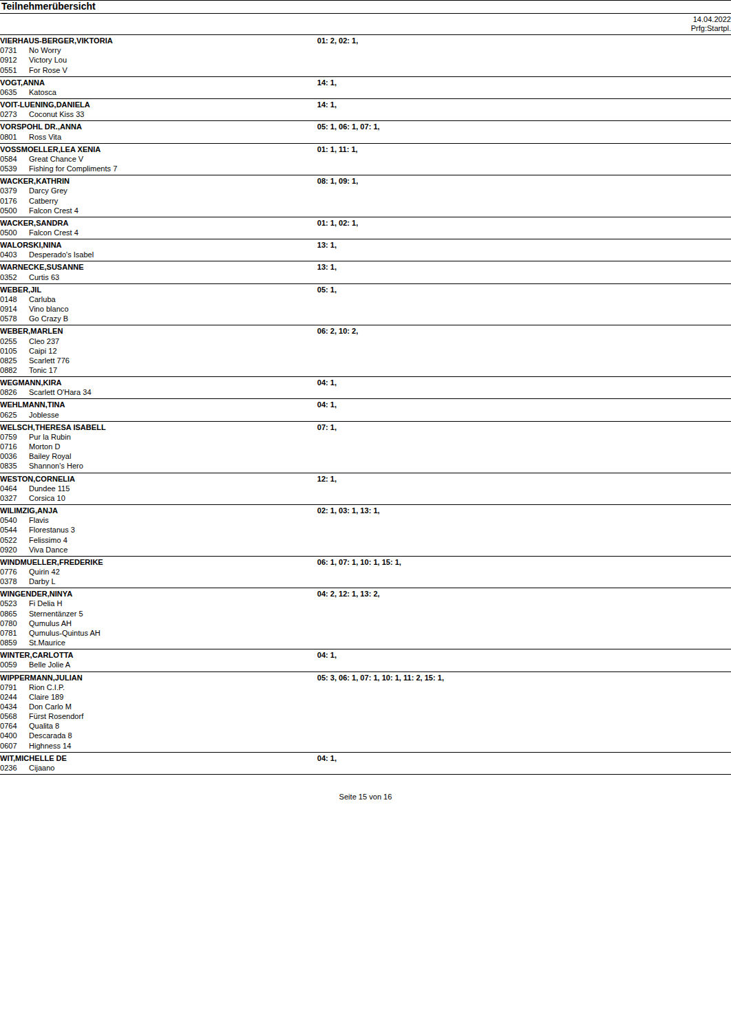Teilnehmerübersicht
14.04.2022
| | Prfg:Startpl. |
| VIERHAUS-BERGER,VIKTORIA | 01: 2, 02: 1, |
| 0731 | No Worry | |
| 0912 | Victory Lou | |
| 0551 | For Rose V | |
| VOGT,ANNA | 14: 1, |
| 0635 | Katosca | |
| VOIT-LUENING,DANIELA | 14: 1, |
| 0273 | Coconut Kiss 33 | |
| VORSPOHL DR.,ANNA | 05: 1, 06: 1, 07: 1, |
| 0801 | Ross Vita | |
| VOSSMOELLER,LEA XENIA | 01: 1, 11: 1, |
| 0584 | Great Chance V | |
| 0539 | Fishing for Compliments 7 | |
| WACKER,KATHRIN | 08: 1, 09: 1, |
| 0379 | Darcy Grey | |
| 0176 | Catberry | |
| 0500 | Falcon Crest 4 | |
| WACKER,SANDRA | 01: 1, 02: 1, |
| 0500 | Falcon Crest 4 | |
| WALORSKI,NINA | 13: 1, |
| 0403 | Desperado's Isabel | |
| WARNECKE,SUSANNE | 13: 1, |
| 0352 | Curtis 63 | |
| WEBER,JIL | 05: 1, |
| 0148 | Carluba | |
| 0914 | Vino blanco | |
| 0578 | Go Crazy B | |
| WEBER,MARLEN | 06: 2, 10: 2, |
| 0255 | Cleo 237 | |
| 0105 | Caipi 12 | |
| 0825 | Scarlett 776 | |
| 0882 | Tonic 17 | |
| WEGMANN,KIRA | 04: 1, |
| 0826 | Scarlett O'Hara 34 | |
| WEHLMANN,TINA | 04: 1, |
| 0625 | Joblesse | |
| WELSCH,THERESA ISABELL | 07: 1, |
| 0759 | Pur la Rubin | |
| 0716 | Morton D | |
| 0036 | Bailey Royal | |
| 0835 | Shannon's Hero | |
| WESTON,CORNELIA | 12: 1, |
| 0464 | Dundee 115 | |
| 0327 | Corsica 10 | |
| WILIMZIG,ANJA | 02: 1, 03: 1, 13: 1, |
| 0540 | Flavis | |
| 0544 | Florestanus 3 | |
| 0522 | Felissimo 4 | |
| 0920 | Viva Dance | |
| WINDMUELLER,FREDERIKE | 06: 1, 07: 1, 10: 1, 15: 1, |
| 0776 | Quirin 42 | |
| 0378 | Darby L | |
| WINGENDER,NINYA | 04: 2, 12: 1, 13: 2, |
| 0523 | Fi Delia H | |
| 0865 | Sternentänzer 5 | |
| 0780 | Qumulus AH | |
| 0781 | Qumulus-Quintus AH | |
| 0859 | St.Maurice | |
| WINTER,CARLOTTA | 04: 1, |
| 0059 | Belle Jolie A | |
| WIPPERMANN,JULIAN | 05: 3, 06: 1, 07: 1, 10: 1, 11: 2, 15: 1, |
| 0791 | Rion C.I.P. | |
| 0244 | Claire 189 | |
| 0434 | Don Carlo M | |
| 0568 | Fürst Rosendorf | |
| 0764 | Qualita 8 | |
| 0400 | Descarada 8 | |
| 0607 | Highness 14 | |
| WIT,MICHELLE DE | 04: 1, |
| 0236 | Cijaano | |
Seite 15 von 16